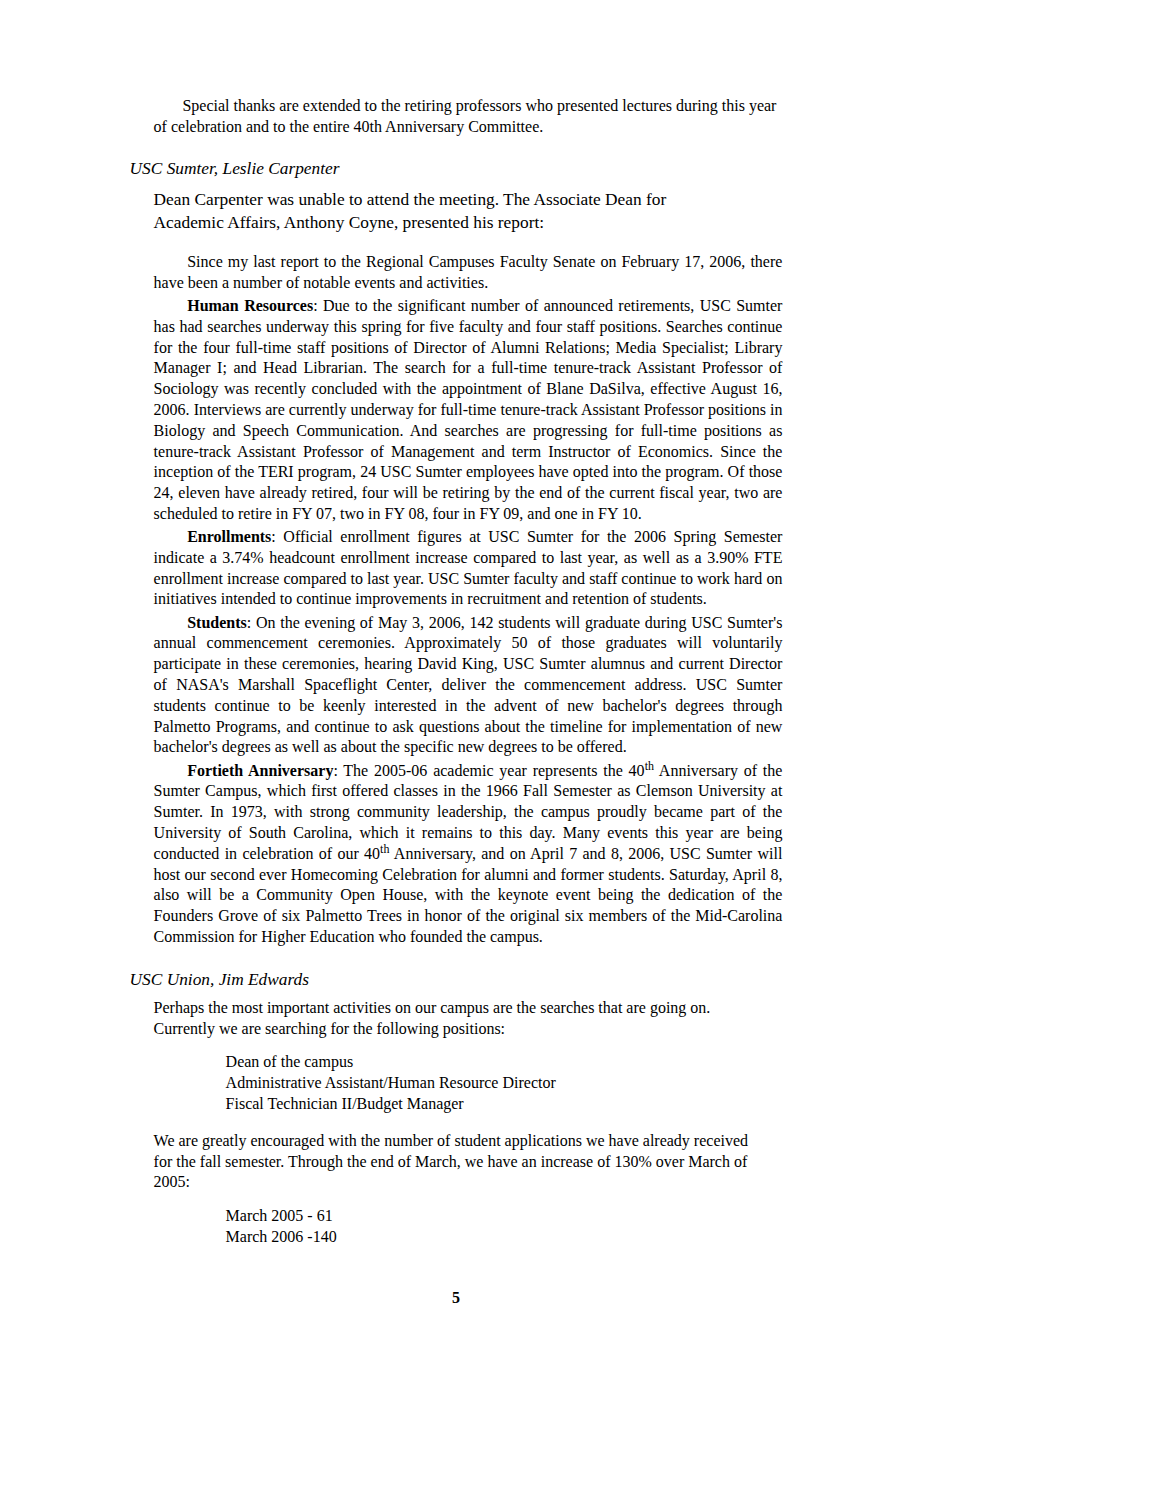Special thanks are extended to the retiring professors who presented lectures during this year of celebration and to the entire 40th Anniversary Committee.
USC Sumter, Leslie Carpenter
Dean Carpenter was unable to attend the meeting. The Associate Dean for Academic Affairs, Anthony Coyne, presented his report:
Since my last report to the Regional Campuses Faculty Senate on February 17, 2006, there have been a number of notable events and activities.
Human Resources: Due to the significant number of announced retirements, USC Sumter has had searches underway this spring for five faculty and four staff positions. Searches continue for the four full-time staff positions of Director of Alumni Relations; Media Specialist; Library Manager I; and Head Librarian. The search for a full-time tenure-track Assistant Professor of Sociology was recently concluded with the appointment of Blane DaSilva, effective August 16, 2006. Interviews are currently underway for full-time tenure-track Assistant Professor positions in Biology and Speech Communication. And searches are progressing for full-time positions as tenure-track Assistant Professor of Management and term Instructor of Economics. Since the inception of the TERI program, 24 USC Sumter employees have opted into the program. Of those 24, eleven have already retired, four will be retiring by the end of the current fiscal year, two are scheduled to retire in FY 07, two in FY 08, four in FY 09, and one in FY 10.
Enrollments: Official enrollment figures at USC Sumter for the 2006 Spring Semester indicate a 3.74% headcount enrollment increase compared to last year, as well as a 3.90% FTE enrollment increase compared to last year. USC Sumter faculty and staff continue to work hard on initiatives intended to continue improvements in recruitment and retention of students.
Students: On the evening of May 3, 2006, 142 students will graduate during USC Sumter's annual commencement ceremonies. Approximately 50 of those graduates will voluntarily participate in these ceremonies, hearing David King, USC Sumter alumnus and current Director of NASA's Marshall Spaceflight Center, deliver the commencement address. USC Sumter students continue to be keenly interested in the advent of new bachelor's degrees through Palmetto Programs, and continue to ask questions about the timeline for implementation of new bachelor's degrees as well as about the specific new degrees to be offered.
Fortieth Anniversary: The 2005-06 academic year represents the 40th Anniversary of the Sumter Campus, which first offered classes in the 1966 Fall Semester as Clemson University at Sumter. In 1973, with strong community leadership, the campus proudly became part of the University of South Carolina, which it remains to this day. Many events this year are being conducted in celebration of our 40th Anniversary, and on April 7 and 8, 2006, USC Sumter will host our second ever Homecoming Celebration for alumni and former students. Saturday, April 8, also will be a Community Open House, with the keynote event being the dedication of the Founders Grove of six Palmetto Trees in honor of the original six members of the Mid-Carolina Commission for Higher Education who founded the campus.
USC Union, Jim Edwards
Perhaps the most important activities on our campus are the searches that are going on. Currently we are searching for the following positions:
Dean of the campus
Administrative Assistant/Human Resource Director
Fiscal Technician II/Budget Manager
We are greatly encouraged with the number of student applications we have already received for the fall semester. Through the end of March, we have an increase of 130% over March of 2005:
March 2005 - 61
March 2006 -140
5